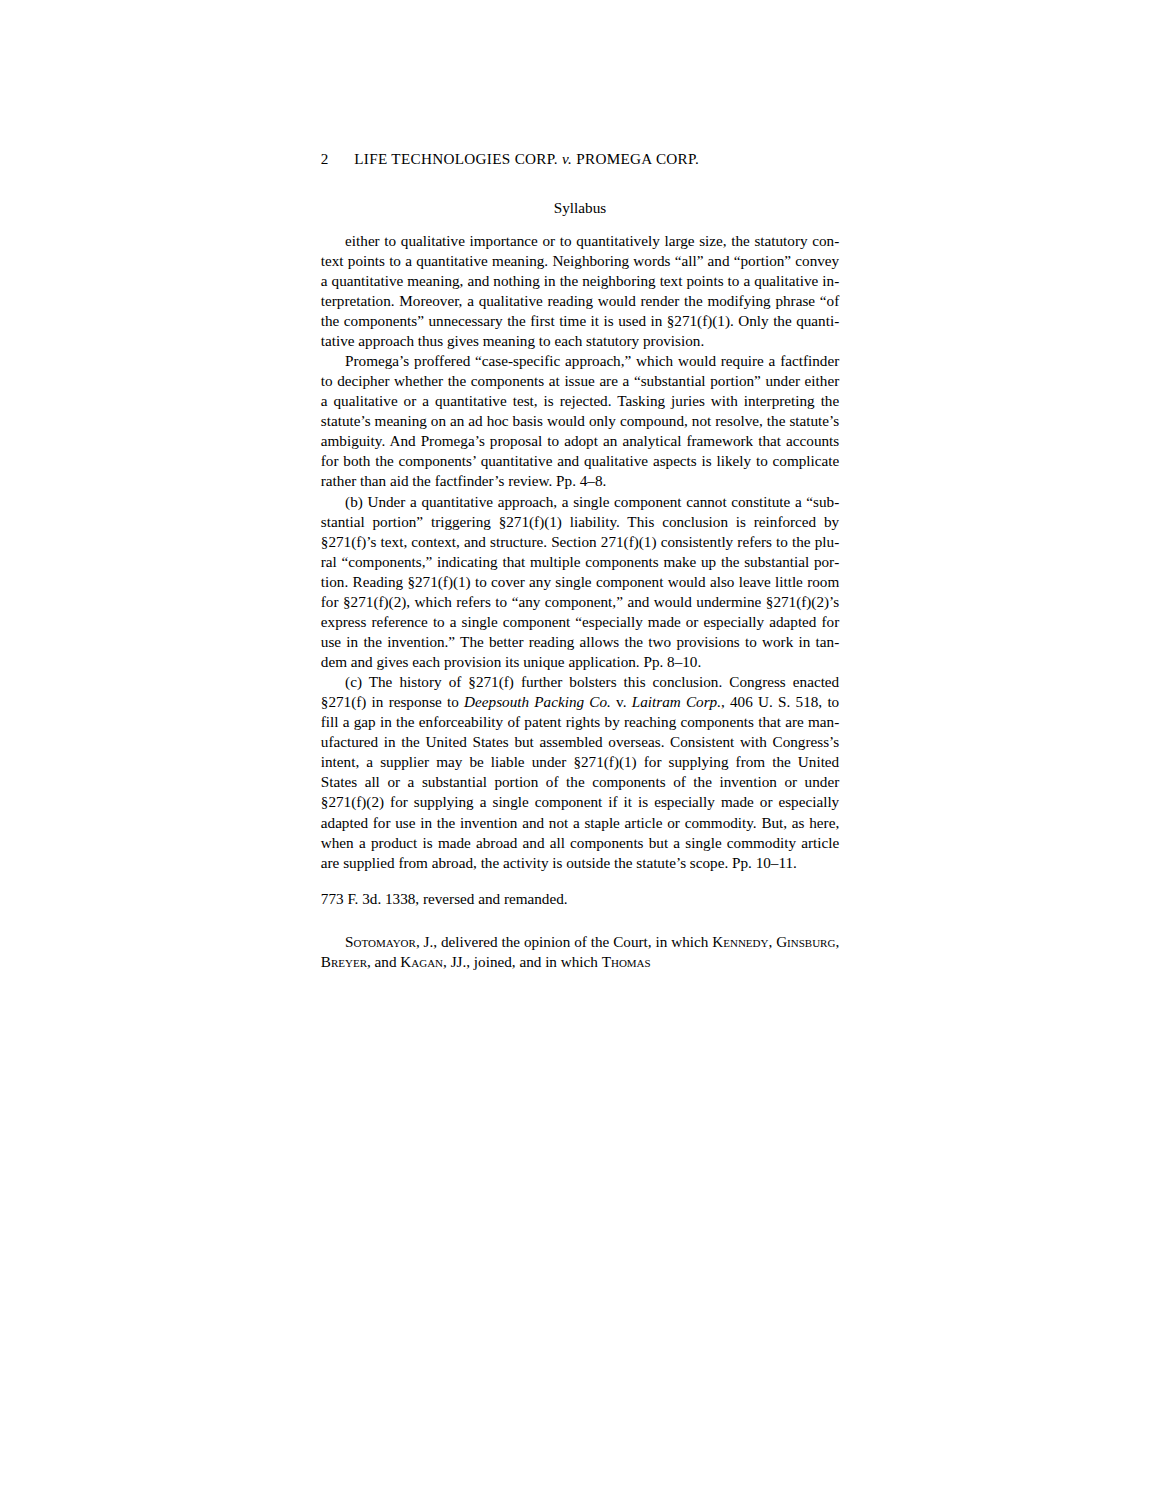2 LIFE TECHNOLOGIES CORP. v. PROMEGA CORP.
Syllabus
either to qualitative importance or to quantitatively large size, the statutory context points to a quantitative meaning. Neighboring words “all” and “portion” convey a quantitative meaning, and nothing in the neighboring text points to a qualitative interpretation. Moreover, a qualitative reading would render the modifying phrase “of the components” unnecessary the first time it is used in §271(f)(1). Only the quantitative approach thus gives meaning to each statutory provision.
Promega’s proffered “case-specific approach,” which would require a factfinder to decipher whether the components at issue are a “substantial portion” under either a qualitative or a quantitative test, is rejected. Tasking juries with interpreting the statute’s meaning on an ad hoc basis would only compound, not resolve, the statute’s ambiguity. And Promega’s proposal to adopt an analytical framework that accounts for both the components’ quantitative and qualitative aspects is likely to complicate rather than aid the factfinder’s review. Pp. 4–8.
(b) Under a quantitative approach, a single component cannot constitute a “substantial portion” triggering §271(f)(1) liability. This conclusion is reinforced by §271(f)’s text, context, and structure. Section 271(f)(1) consistently refers to the plural “components,” indicating that multiple components make up the substantial portion. Reading §271(f)(1) to cover any single component would also leave little room for §271(f)(2), which refers to “any component,” and would undermine §271(f)(2)’s express reference to a single component “especially made or especially adapted for use in the invention.” The better reading allows the two provisions to work in tandem and gives each provision its unique application. Pp. 8–10.
(c) The history of §271(f) further bolsters this conclusion. Congress enacted §271(f) in response to Deepsouth Packing Co. v. Laitram Corp., 406 U. S. 518, to fill a gap in the enforceability of patent rights by reaching components that are manufactured in the United States but assembled overseas. Consistent with Congress’s intent, a supplier may be liable under §271(f)(1) for supplying from the United States all or a substantial portion of the components of the invention or under §271(f)(2) for supplying a single component if it is especially made or especially adapted for use in the invention and not a staple article or commodity. But, as here, when a product is made abroad and all components but a single commodity article are supplied from abroad, the activity is outside the statute’s scope. Pp. 10–11.
773 F. 3d. 1338, reversed and remanded.
Sotomayor, J., delivered the opinion of the Court, in which Kennedy, Ginsburg, Breyer, and Kagan, JJ., joined, and in which Thomas